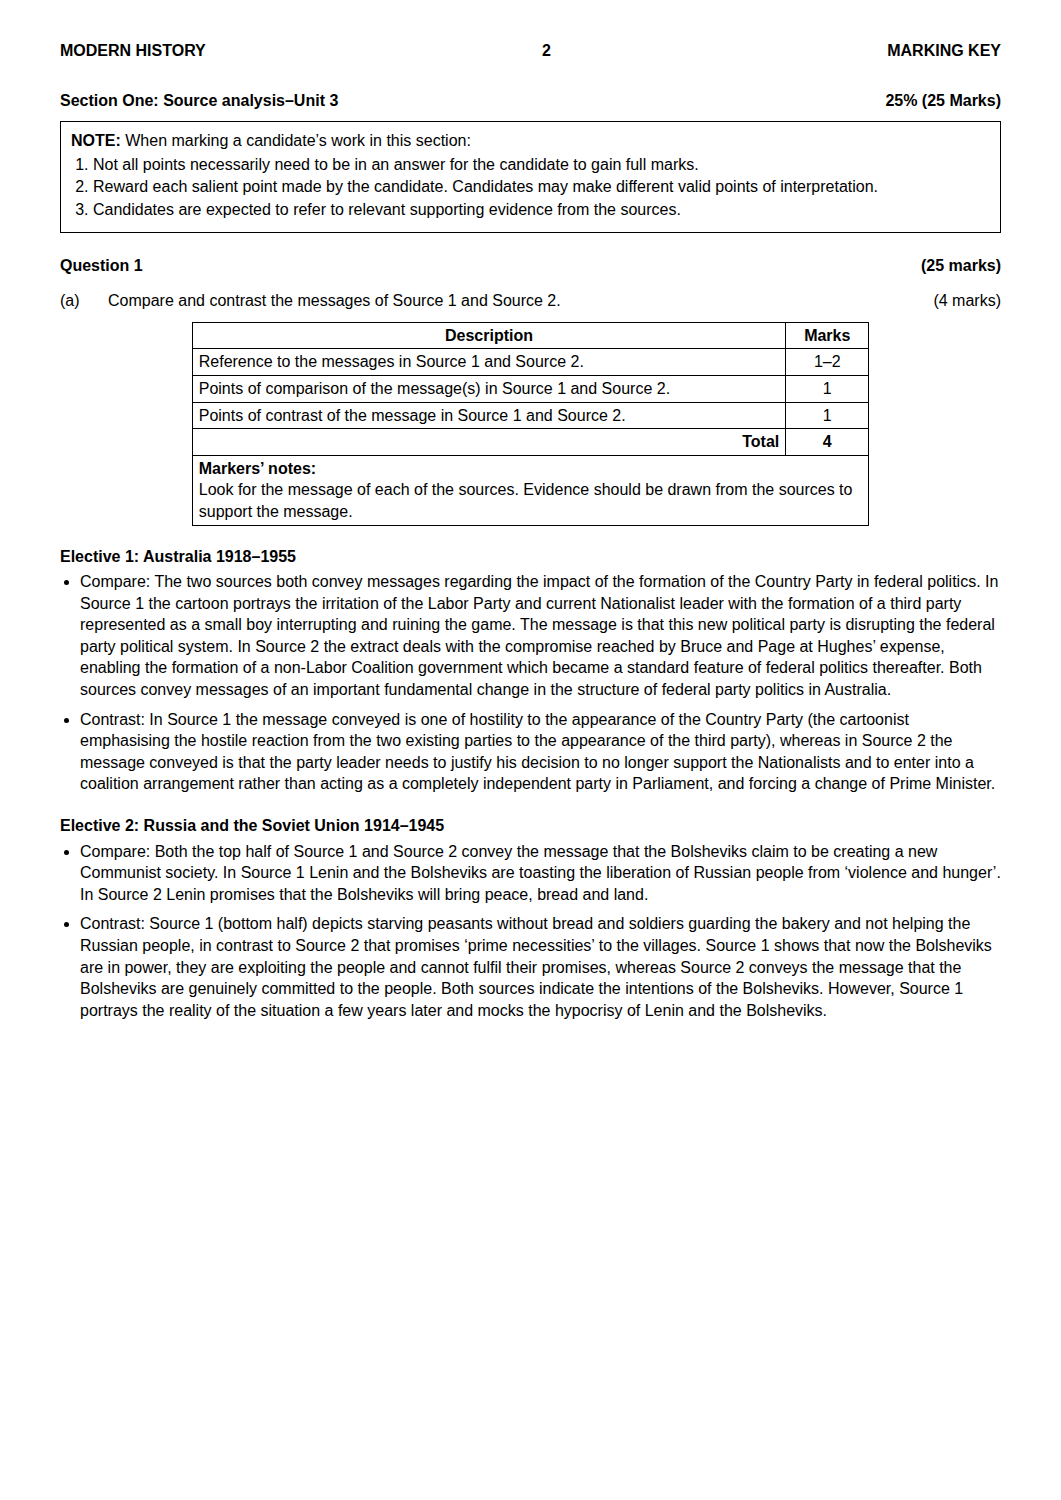MODERN HISTORY
2
MARKING KEY
Section One: Source analysis–Unit 3
25% (25 Marks)
NOTE: When marking a candidate’s work in this section:
Not all points necessarily need to be in an answer for the candidate to gain full marks.
Reward each salient point made by the candidate. Candidates may make different valid points of interpretation.
Candidates are expected to refer to relevant supporting evidence from the sources.
Question 1
(25 marks)
(a)
Compare and contrast the messages of Source 1 and Source 2.
(4 marks)
| Description | Marks |
| --- | --- |
| Reference to the messages in Source 1 and Source 2. | 1–2 |
| Points of comparison of the message(s) in Source 1 and Source 2. | 1 |
| Points of contrast of the message in Source 1 and Source 2. | 1 |
| Total | 4 |
| Markers’ notes: Look for the message of each of the sources. Evidence should be drawn from the sources to support the message. |
Elective 1: Australia 1918–1955
Compare: The two sources both convey messages regarding the impact of the formation of the Country Party in federal politics. In Source 1 the cartoon portrays the irritation of the Labor Party and current Nationalist leader with the formation of a third party represented as a small boy interrupting and ruining the game. The message is that this new political party is disrupting the federal party political system. In Source 2 the extract deals with the compromise reached by Bruce and Page at Hughes’ expense, enabling the formation of a non-Labor Coalition government which became a standard feature of federal politics thereafter. Both sources convey messages of an important fundamental change in the structure of federal party politics in Australia.
Contrast: In Source 1 the message conveyed is one of hostility to the appearance of the Country Party (the cartoonist emphasising the hostile reaction from the two existing parties to the appearance of the third party), whereas in Source 2 the message conveyed is that the party leader needs to justify his decision to no longer support the Nationalists and to enter into a coalition arrangement rather than acting as a completely independent party in Parliament, and forcing a change of Prime Minister.
Elective 2: Russia and the Soviet Union 1914–1945
Compare: Both the top half of Source 1 and Source 2 convey the message that the Bolsheviks claim to be creating a new Communist society. In Source 1 Lenin and the Bolsheviks are toasting the liberation of Russian people from ‘violence and hunger’. In Source 2 Lenin promises that the Bolsheviks will bring peace, bread and land.
Contrast: Source 1 (bottom half) depicts starving peasants without bread and soldiers guarding the bakery and not helping the Russian people, in contrast to Source 2 that promises ‘prime necessities’ to the villages. Source 1 shows that now the Bolsheviks are in power, they are exploiting the people and cannot fulfil their promises, whereas Source 2 conveys the message that the Bolsheviks are genuinely committed to the people. Both sources indicate the intentions of the Bolsheviks. However, Source 1 portrays the reality of the situation a few years later and mocks the hypocrisy of Lenin and the Bolsheviks.